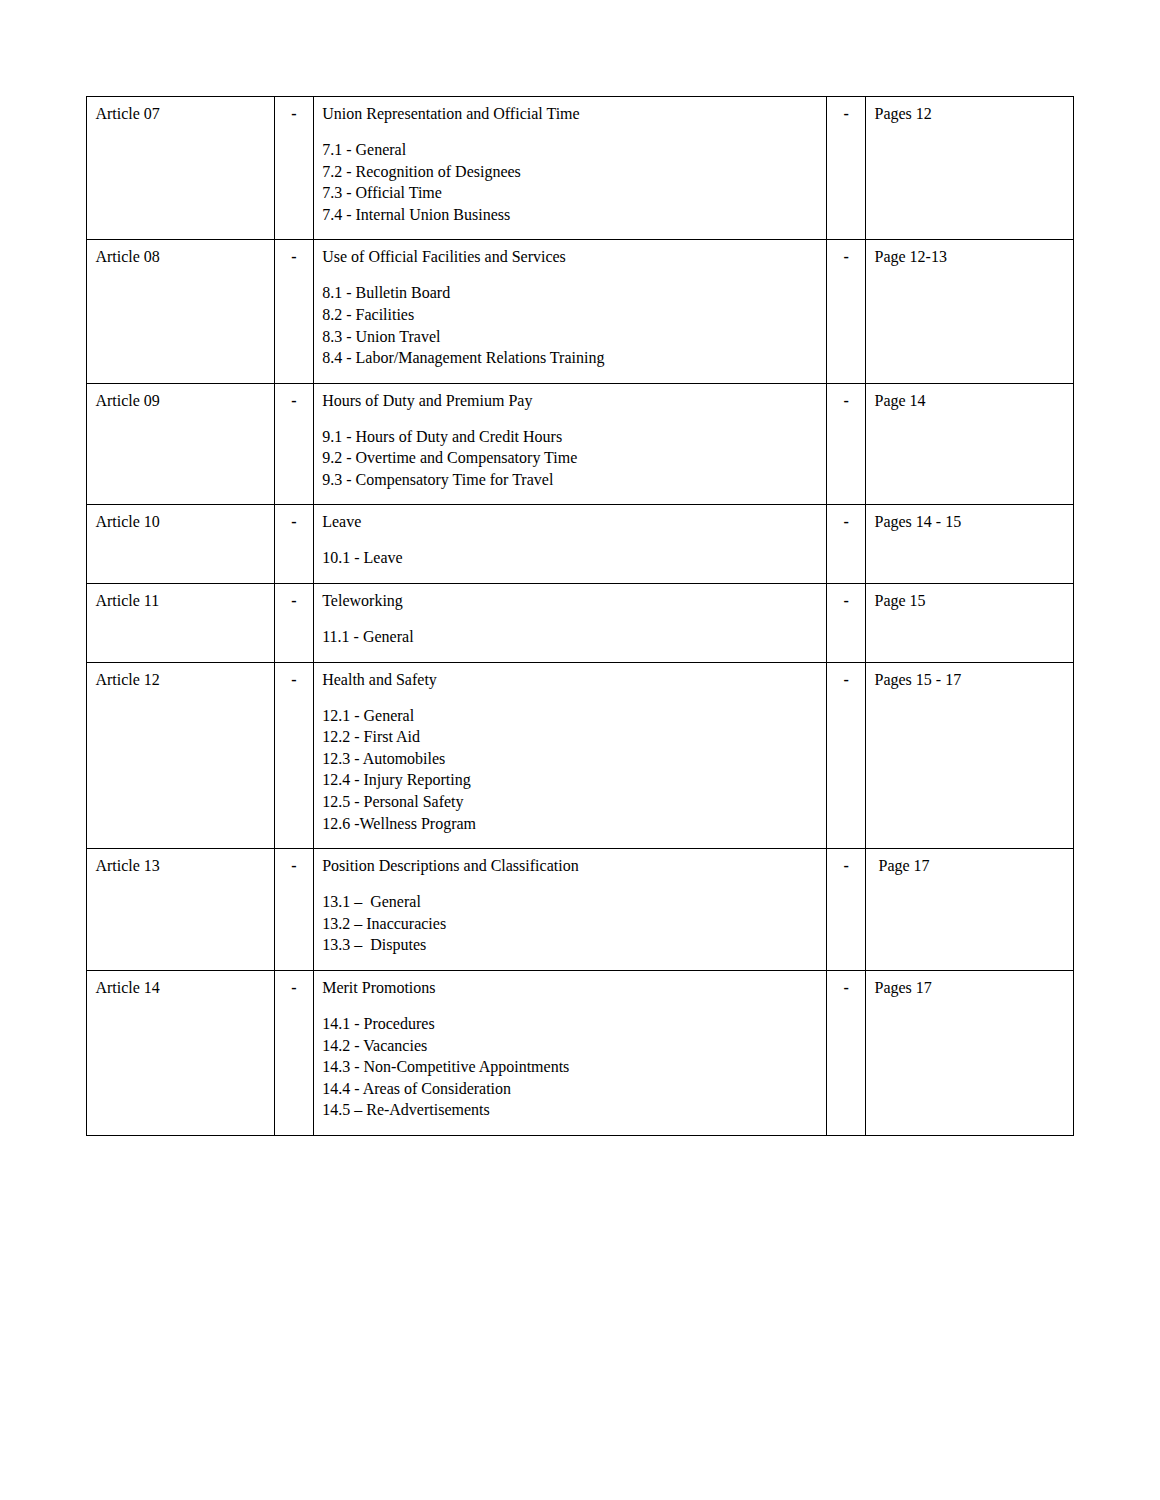| Article 07 | - | Union Representation and Official Time 7.1 - General 7.2 - Recognition of Designees 7.3 - Official Time 7.4 - Internal Union Business | - | Pages 12 |
| Article 08 | - | Use of Official Facilities and Services 8.1 - Bulletin Board 8.2 - Facilities 8.3 - Union Travel 8.4 - Labor/Management Relations Training | - | Page 12-13 |
| Article 09 | - | Hours of Duty and Premium Pay 9.1 - Hours of Duty and Credit Hours 9.2 - Overtime and Compensatory Time 9.3 - Compensatory Time for Travel | - | Page 14 |
| Article 10 | - | Leave 10.1 - Leave | - | Pages 14 - 15 |
| Article 11 | - | Teleworking 11.1 - General | - | Page 15 |
| Article 12 | - | Health and Safety 12.1 - General 12.2 - First Aid 12.3 - Automobiles 12.4 - Injury Reporting 12.5 - Personal Safety 12.6 -Wellness Program | - | Pages 15 - 17 |
| Article 13 | - | Position Descriptions and Classification 13.1 – General 13.2 – Inaccuracies 13.3 – Disputes | - | Page 17 |
| Article 14 | - | Merit Promotions 14.1 - Procedures 14.2 - Vacancies 14.3 - Non-Competitive Appointments 14.4 - Areas of Consideration 14.5 – Re-Advertisements | - | Pages 17 |